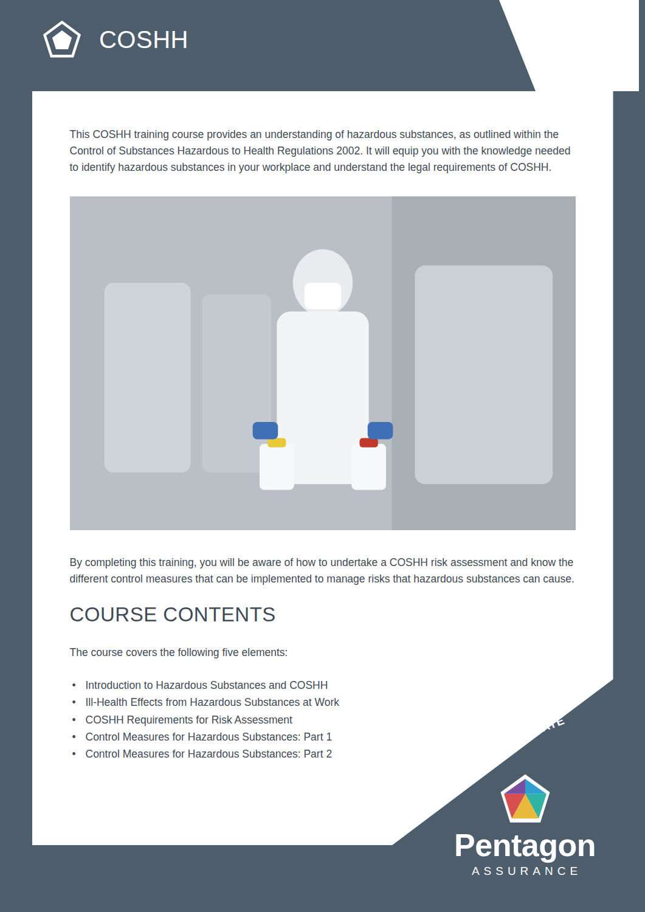COSHH
This COSHH training course provides an understanding of hazardous substances, as outlined within the Control of Substances Hazardous to Health Regulations 2002. It will equip you with the knowledge needed to identify hazardous substances in your workplace and understand the legal requirements of COSHH.
By completing this training, you will be aware of how to undertake a COSHH risk assessment and know the different control measures that can be implemented to manage risks that hazardous substances can cause.
COURSE CONTENTS
The course covers the following five elements:
Introduction to Hazardous Substances and COSHH
Ill-Health Effects from Hazardous Substances at Work
COSHH Requirements for Risk Assessment
Control Measures for Hazardous Substances: Part 1
Control Measures for Hazardous Substances: Part 2
SHAPING THE WAY BUSINESSES OPERATE
Pentagon
ASSURANCE